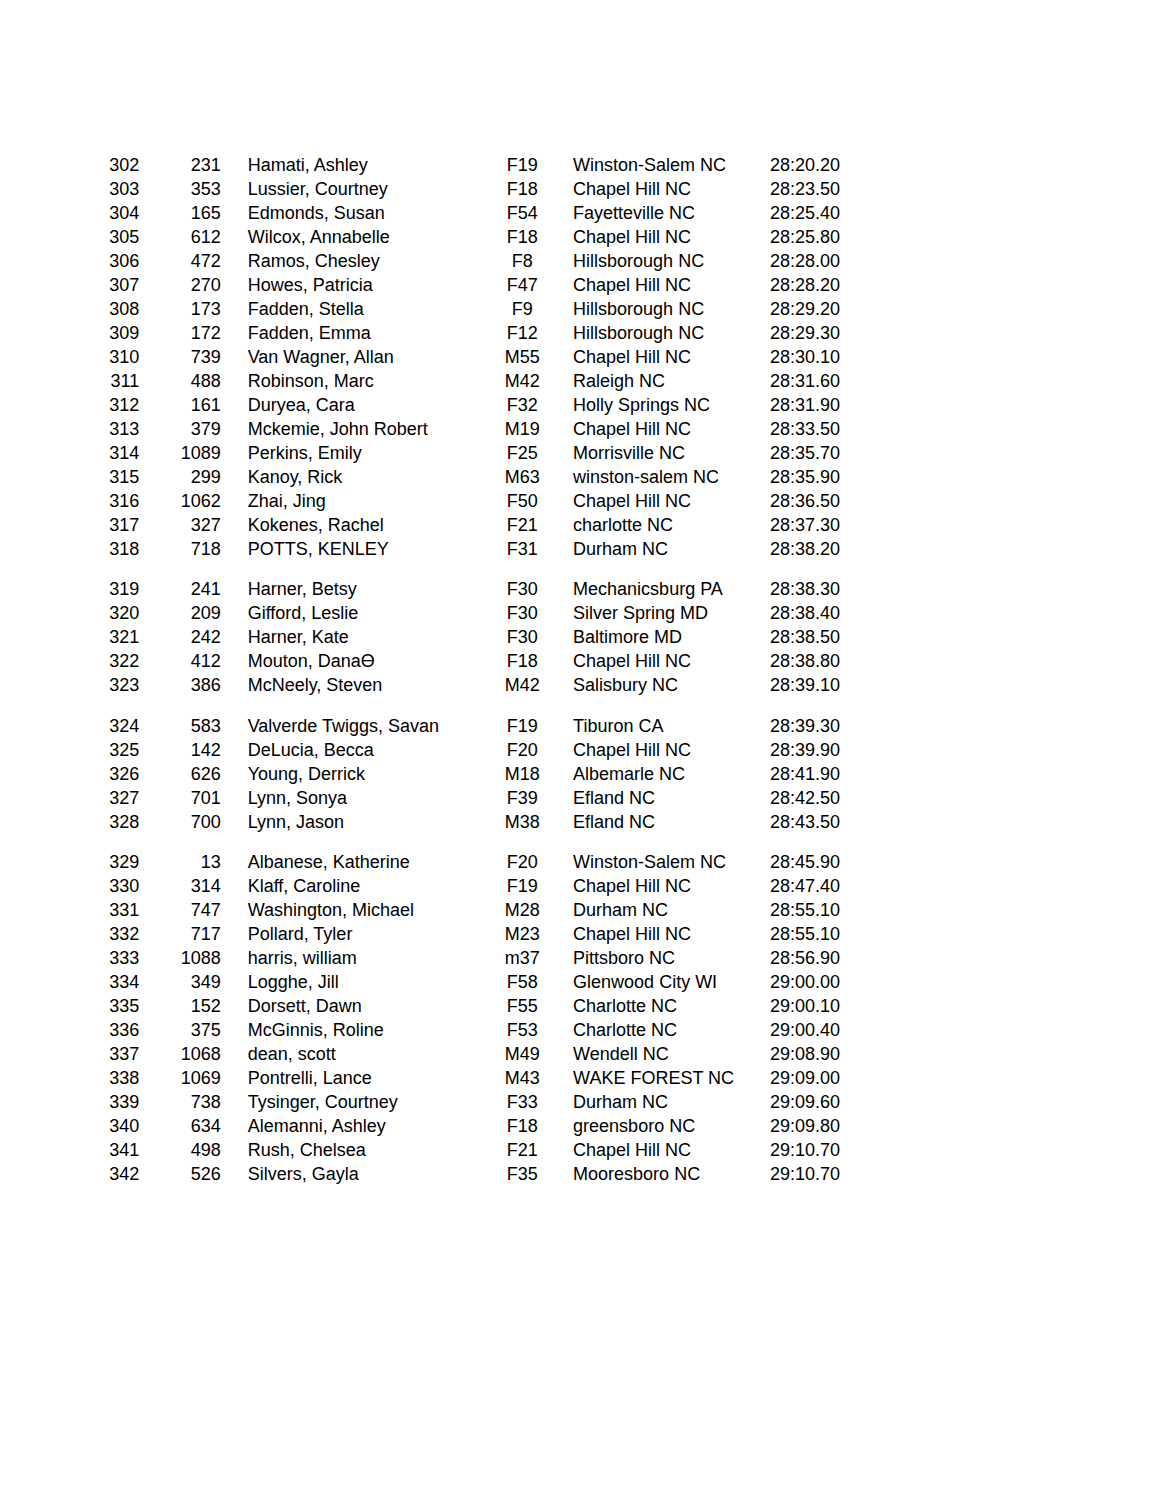| 302 | 231 | Hamati, Ashley | F19 | Winston-Salem NC | 28:20.20 |
| 303 | 353 | Lussier, Courtney | F18 | Chapel Hill NC | 28:23.50 |
| 304 | 165 | Edmonds, Susan | F54 | Fayetteville NC | 28:25.40 |
| 305 | 612 | Wilcox, Annabelle | F18 | Chapel Hill NC | 28:25.80 |
| 306 | 472 | Ramos, Chesley | F8 | Hillsborough NC | 28:28.00 |
| 307 | 270 | Howes, Patricia | F47 | Chapel Hill NC | 28:28.20 |
| 308 | 173 | Fadden, Stella | F9 | Hillsborough NC | 28:29.20 |
| 309 | 172 | Fadden, Emma | F12 | Hillsborough NC | 28:29.30 |
| 310 | 739 | Van Wagner, Allan | M55 | Chapel Hill NC | 28:30.10 |
| 311 | 488 | Robinson, Marc | M42 | Raleigh NC | 28:31.60 |
| 312 | 161 | Duryea, Cara | F32 | Holly Springs NC | 28:31.90 |
| 313 | 379 | Mckemie, John Robert | M19 | Chapel Hill NC | 28:33.50 |
| 314 | 1089 | Perkins, Emily | F25 | Morrisville NC | 28:35.70 |
| 315 | 299 | Kanoy, Rick | M63 | winston-salem NC | 28:35.90 |
| 316 | 1062 | Zhai, Jing | F50 | Chapel Hill NC | 28:36.50 |
| 317 | 327 | Kokenes, Rachel | F21 | charlotte NC | 28:37.30 |
| 318 | 718 | POTTS, KENLEY | F31 | Durham NC | 28:38.20 |
| 319 | 241 | Harner, Betsy | F30 | Mechanicsburg PA | 28:38.30 |
| 320 | 209 | Gifford, Leslie | F30 | Silver Spring MD | 28:38.40 |
| 321 | 242 | Harner, Kate | F30 | Baltimore MD | 28:38.50 |
| 322 | 412 | Mouton, DanaӨ | F18 | Chapel Hill NC | 28:38.80 |
| 323 | 386 | McNeely, Steven | M42 | Salisbury NC | 28:39.10 |
| 324 | 583 | Valverde Twiggs, Savan | F19 | Tiburon CA | 28:39.30 |
| 325 | 142 | DeLucia, Becca | F20 | Chapel Hill NC | 28:39.90 |
| 326 | 626 | Young, Derrick | M18 | Albemarle NC | 28:41.90 |
| 327 | 701 | Lynn, Sonya | F39 | Efland NC | 28:42.50 |
| 328 | 700 | Lynn, Jason | M38 | Efland NC | 28:43.50 |
| 329 | 13 | Albanese, Katherine | F20 | Winston-Salem NC | 28:45.90 |
| 330 | 314 | Klaff, Caroline | F19 | Chapel Hill NC | 28:47.40 |
| 331 | 747 | Washington, Michael | M28 | Durham NC | 28:55.10 |
| 332 | 717 | Pollard, Tyler | M23 | Chapel Hill NC | 28:55.10 |
| 333 | 1088 | harris, william | m37 | Pittsboro NC | 28:56.90 |
| 334 | 349 | Logghe, Jill | F58 | Glenwood City WI | 29:00.00 |
| 335 | 152 | Dorsett, Dawn | F55 | Charlotte NC | 29:00.10 |
| 336 | 375 | McGinnis, Roline | F53 | Charlotte NC | 29:00.40 |
| 337 | 1068 | dean, scott | M49 | Wendell NC | 29:08.90 |
| 338 | 1069 | Pontrelli, Lance | M43 | WAKE FOREST NC | 29:09.00 |
| 339 | 738 | Tysinger, Courtney | F33 | Durham NC | 29:09.60 |
| 340 | 634 | Alemanni, Ashley | F18 | greensboro NC | 29:09.80 |
| 341 | 498 | Rush, Chelsea | F21 | Chapel Hill NC | 29:10.70 |
| 342 | 526 | Silvers, Gayla | F35 | Mooresboro NC | 29:10.70 |